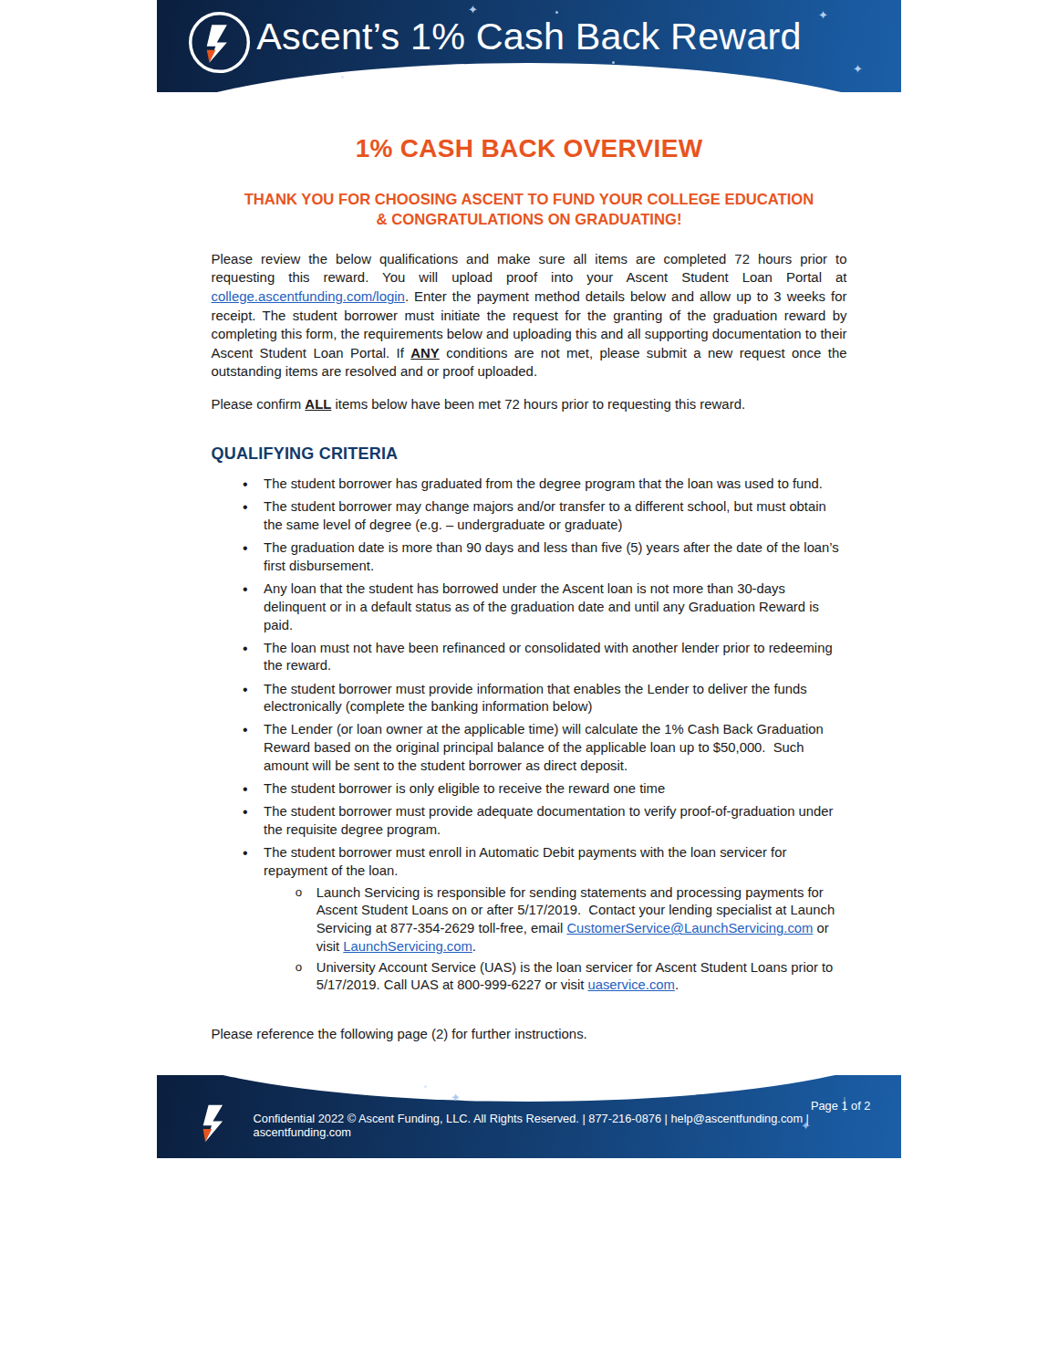✦ ✦ ✦
Ascent’s 1% Cash Back Reward
1% CASH BACK OVERVIEW
THANK YOU FOR CHOOSING ASCENT TO FUND YOUR COLLEGE EDUCATION
& CONGRATULATIONS ON GRADUATING!
Please review the below qualifications and make sure all items are completed 72 hours prior to requesting this reward. You will upload proof into your Ascent Student Loan Portal at college.ascentfunding.com/login. Enter the payment method details below and allow up to 3 weeks for receipt. The student borrower must initiate the request for the granting of the graduation reward by completing this form, the requirements below and uploading this and all supporting documentation to their Ascent Student Loan Portal. If ANY conditions are not met, please submit a new request once the outstanding items are resolved and or proof uploaded.
Please confirm ALL items below have been met 72 hours prior to requesting this reward.
QUALIFYING CRITERIA
The student borrower has graduated from the degree program that the loan was used to fund.
The student borrower may change majors and/or transfer to a different school, but must obtain the same level of degree (e.g. – undergraduate or graduate)
The graduation date is more than 90 days and less than five (5) years after the date of the loan’s first disbursement.
Any loan that the student has borrowed under the Ascent loan is not more than 30-days delinquent or in a default status as of the graduation date and until any Graduation Reward is paid.
The loan must not have been refinanced or consolidated with another lender prior to redeeming the reward.
The student borrower must provide information that enables the Lender to deliver the funds electronically (complete the banking information below)
The Lender (or loan owner at the applicable time) will calculate the 1% Cash Back Graduation Reward based on the original principal balance of the applicable loan up to $50,000. Such amount will be sent to the student borrower as direct deposit.
The student borrower is only eligible to receive the reward one time
The student borrower must provide adequate documentation to verify proof-of-graduation under the requisite degree program.
The student borrower must enroll in Automatic Debit payments with the loan servicer for repayment of the loan.
Launch Servicing is responsible for sending statements and processing payments for Ascent Student Loans on or after 5/17/2019. Contact your lending specialist at Launch Servicing at 877-354-2629 toll-free, email CustomerService@LaunchServicing.com or visit LaunchServicing.com.
University Account Service (UAS) is the loan servicer for Ascent Student Loans prior to 5/17/2019. Call UAS at 800-999-6227 or visit uaservice.com.
Please reference the following page (2) for further instructions.
✦ ✦
Page 1 of 2
Confidential 2022 © Ascent Funding, LLC. All Rights Reserved. | 877-216-0876 | help@ascentfunding.com | ascentfunding.com